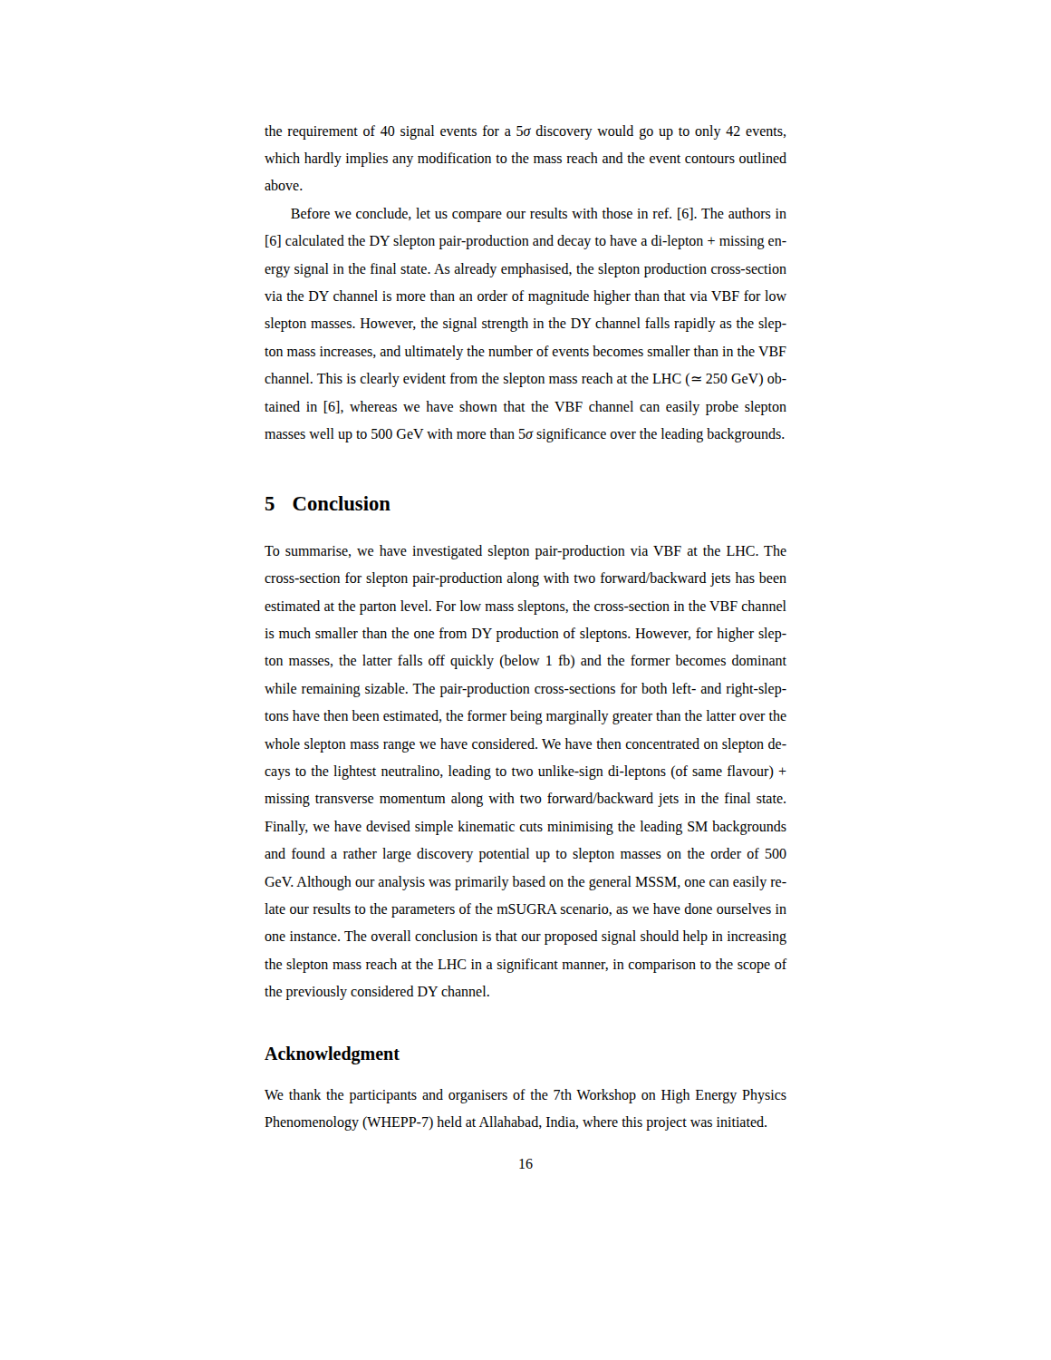the requirement of 40 signal events for a 5σ discovery would go up to only 42 events, which hardly implies any modification to the mass reach and the event contours outlined above.
Before we conclude, let us compare our results with those in ref. [6]. The authors in [6] calculated the DY slepton pair-production and decay to have a di-lepton + missing energy signal in the final state. As already emphasised, the slepton production cross-section via the DY channel is more than an order of magnitude higher than that via VBF for low slepton masses. However, the signal strength in the DY channel falls rapidly as the slepton mass increases, and ultimately the number of events becomes smaller than in the VBF channel. This is clearly evident from the slepton mass reach at the LHC (≃ 250 GeV) obtained in [6], whereas we have shown that the VBF channel can easily probe slepton masses well up to 500 GeV with more than 5σ significance over the leading backgrounds.
5 Conclusion
To summarise, we have investigated slepton pair-production via VBF at the LHC. The cross-section for slepton pair-production along with two forward/backward jets has been estimated at the parton level. For low mass sleptons, the cross-section in the VBF channel is much smaller than the one from DY production of sleptons. However, for higher slepton masses, the latter falls off quickly (below 1 fb) and the former becomes dominant while remaining sizable. The pair-production cross-sections for both left- and right-sleptons have then been estimated, the former being marginally greater than the latter over the whole slepton mass range we have considered. We have then concentrated on slepton decays to the lightest neutralino, leading to two unlike-sign di-leptons (of same flavour) + missing transverse momentum along with two forward/backward jets in the final state. Finally, we have devised simple kinematic cuts minimising the leading SM backgrounds and found a rather large discovery potential up to slepton masses on the order of 500 GeV. Although our analysis was primarily based on the general MSSM, one can easily relate our results to the parameters of the mSUGRA scenario, as we have done ourselves in one instance. The overall conclusion is that our proposed signal should help in increasing the slepton mass reach at the LHC in a significant manner, in comparison to the scope of the previously considered DY channel.
Acknowledgment
We thank the participants and organisers of the 7th Workshop on High Energy Physics Phenomenology (WHEPP-7) held at Allahabad, India, where this project was initiated.
16